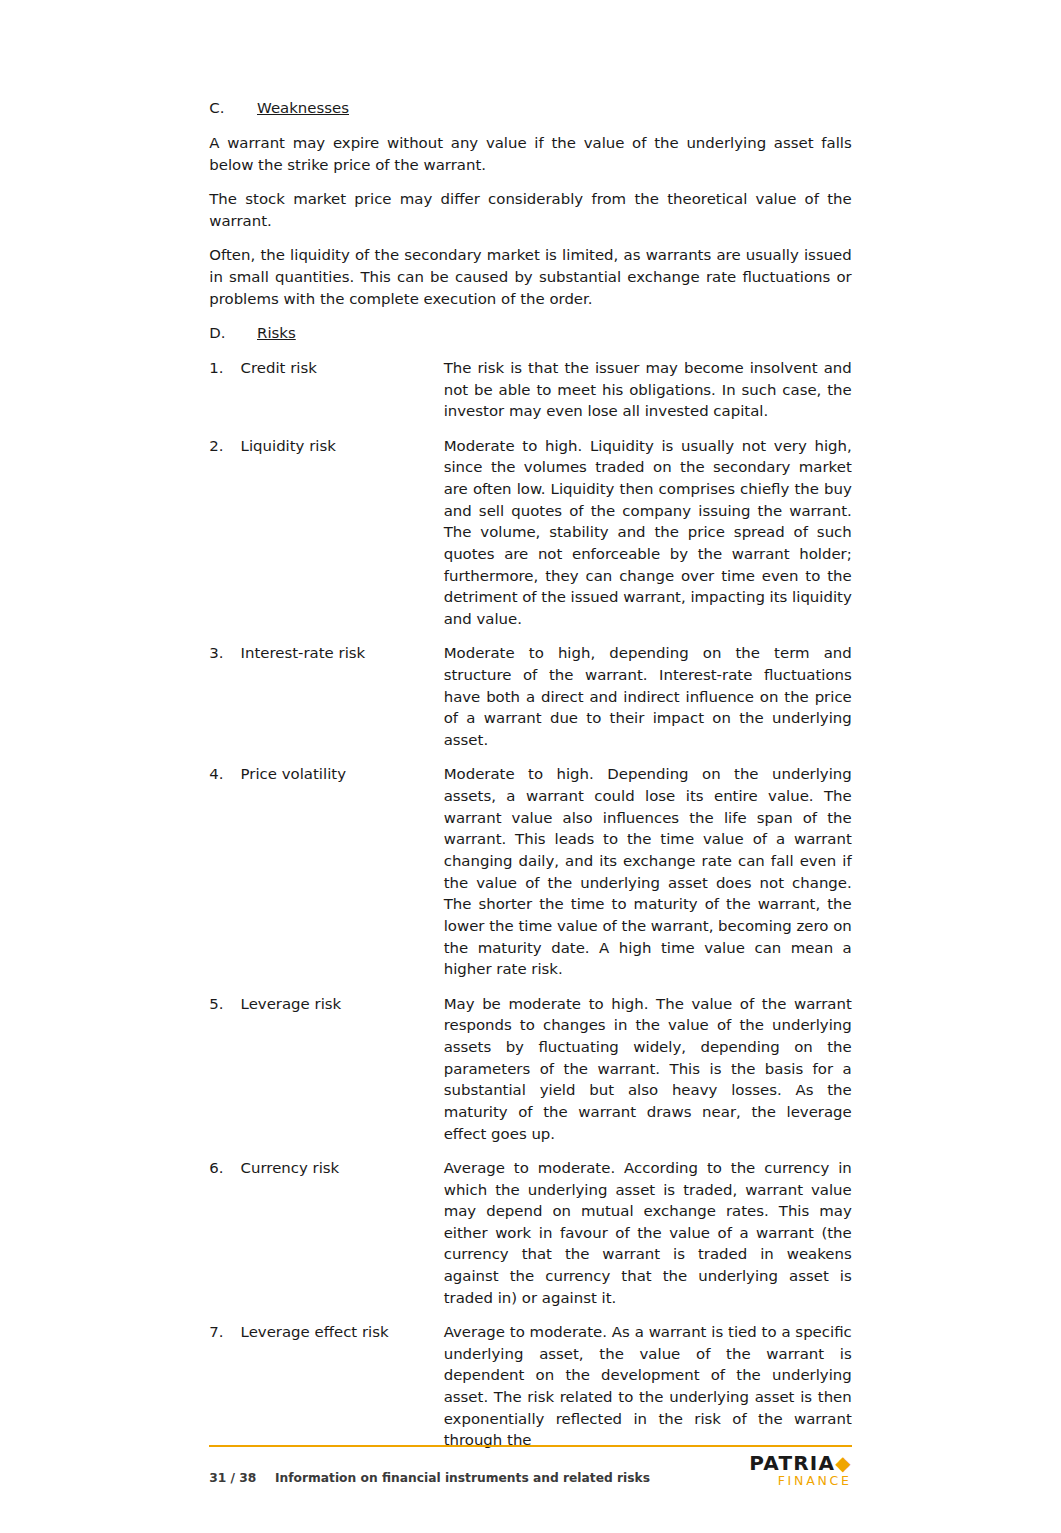C.
Weaknesses
A warrant may expire without any value if the value of the underlying asset falls below the strike price of the warrant.
The stock market price may differ considerably from the theoretical value of the warrant.
Often, the liquidity of the secondary market is limited, as warrants are usually issued in small quantities. This can be caused by substantial exchange rate fluctuations or problems with the complete execution of the order.
D.
Risks
1.
Credit risk
The risk is that the issuer may become insolvent and not be able to meet his obligations. In such case, the investor may even lose all invested capital.
2.
Liquidity risk
Moderate to high. Liquidity is usually not very high, since the volumes traded on the secondary market are often low. Liquidity then comprises chiefly the buy and sell quotes of the company issuing the warrant. The volume, stability and the price spread of such quotes are not enforceable by the warrant holder; furthermore, they can change over time even to the detriment of the issued warrant, impacting its liquidity and value.
3.
Interest-rate risk
Moderate to high, depending on the term and structure of the warrant. Interest-rate fluctuations have both a direct and indirect influence on the price of a warrant due to their impact on the underlying asset.
4.
Price volatility
Moderate to high. Depending on the underlying assets, a warrant could lose its entire value. The warrant value also influences the life span of the warrant. This leads to the time value of a warrant changing daily, and its exchange rate can fall even if the value of the underlying asset does not change. The shorter the time to maturity of the warrant, the lower the time value of the warrant, becoming zero on the maturity date. A high time value can mean a higher rate risk.
5.
Leverage risk
May be moderate to high. The value of the warrant responds to changes in the value of the underlying assets by fluctuating widely, depending on the parameters of the warrant. This is the basis for a substantial yield but also heavy losses. As the maturity of the warrant draws near, the leverage effect goes up.
6.
Currency risk
Average to moderate. According to the currency in which the underlying asset is traded, warrant value may depend on mutual exchange rates. This may either work in favour of the value of a warrant (the currency that the warrant is traded in weakens against the currency that the underlying asset is traded in) or against it.
7.
Leverage effect risk
Average to moderate. As a warrant is tied to a specific underlying asset, the value of the warrant is dependent on the development of the underlying asset. The risk related to the underlying asset is then exponentially reflected in the risk of the warrant through the
31 / 38 Information on financial instruments and related risks
PATRIA◆
FINANCE